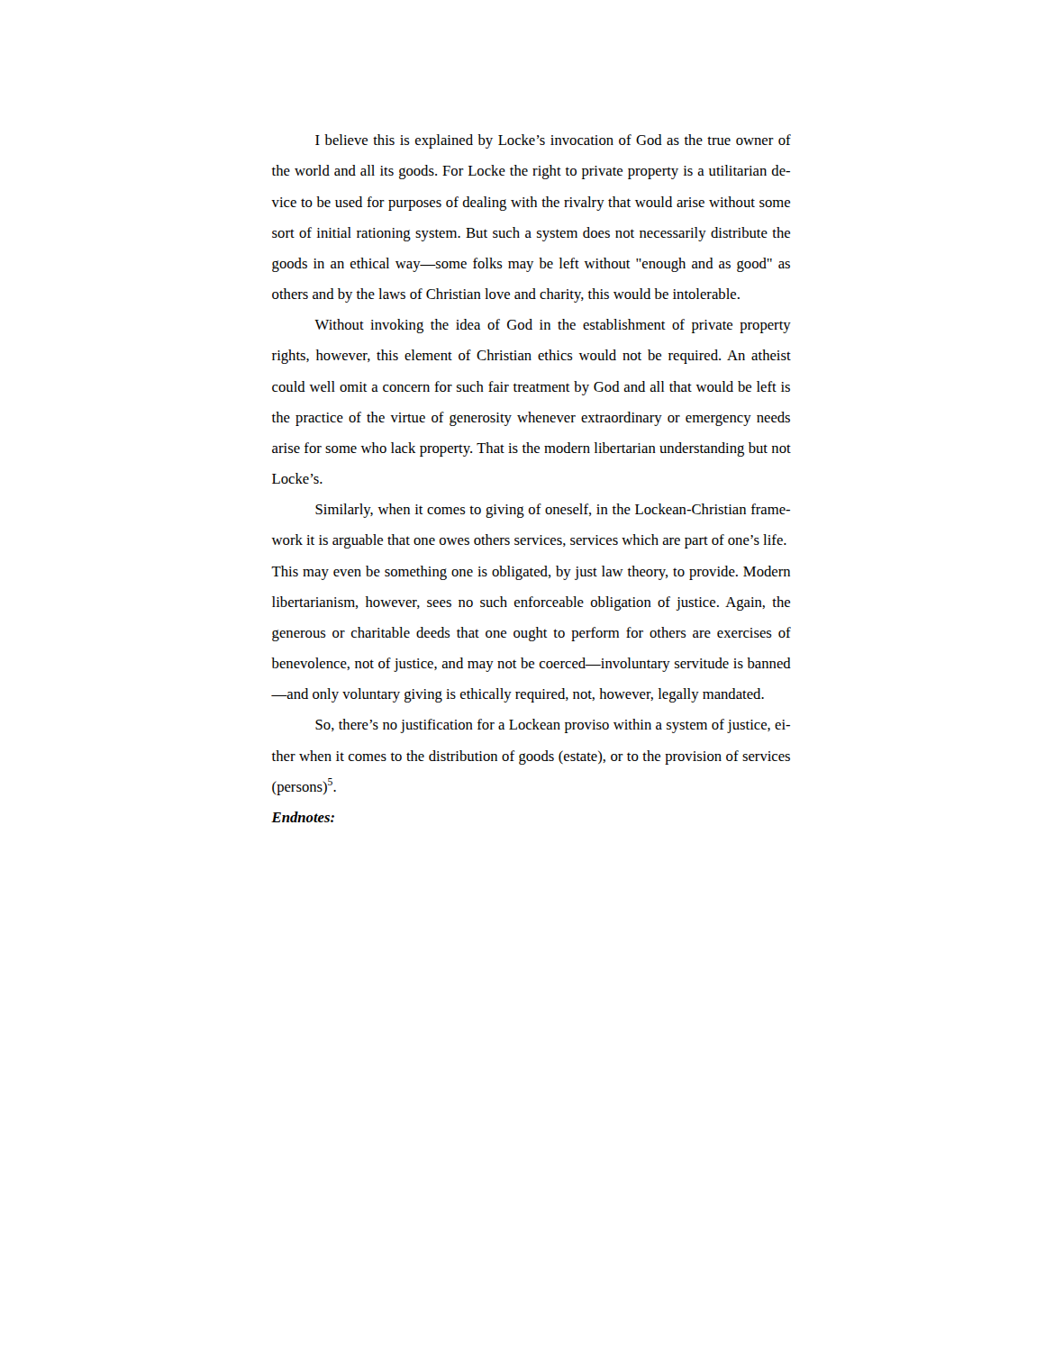I believe this is explained by Locke’s invocation of God as the true owner of the world and all its goods. For Locke the right to private property is a utilitarian device to be used for purposes of dealing with the rivalry that would arise without some sort of initial rationing system. But such a system does not necessarily distribute the goods in an ethical way—some folks may be left without "enough and as good" as others and by the laws of Christian love and charity, this would be intolerable.
Without invoking the idea of God in the establishment of private property rights, however, this element of Christian ethics would not be required. An atheist could well omit a concern for such fair treatment by God and all that would be left is the practice of the virtue of generosity whenever extraordinary or emergency needs arise for some who lack property. That is the modern libertarian understanding but not Locke’s.
Similarly, when it comes to giving of oneself, in the Lockean-Christian framework it is arguable that one owes others services, services which are part of one’s life. This may even be something one is obligated, by just law theory, to provide. Modern libertarianism, however, sees no such enforceable obligation of justice. Again, the generous or charitable deeds that one ought to perform for others are exercises of benevolence, not of justice, and may not be coerced—involuntary servitude is banned—and only voluntary giving is ethically required, not, however, legally mandated.
So, there’s no justification for a Lockean proviso within a system of justice, either when it comes to the distribution of goods (estate), or to the provision of services (persons)5.
Endnotes: